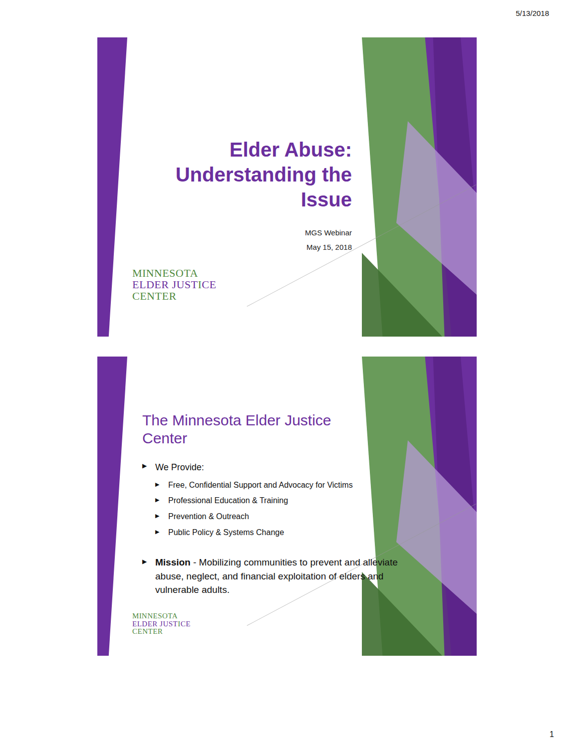5/13/2018
Elder Abuse:
Understanding the Issue
MGS Webinar
May 15, 2018
MINNESOTA
ELDER JUSTICE
CENTER
The Minnesota Elder Justice
Center
We Provide:
Free, Confidential Support and Advocacy for Victims
Professional Education & Training
Prevention & Outreach
Public Policy & Systems Change
Mission - Mobilizing communities to prevent and alleviate abuse, neglect, and financial exploitation of elders and vulnerable adults.
MINNESOTA
ELDER JUSTICE
CENTER
1